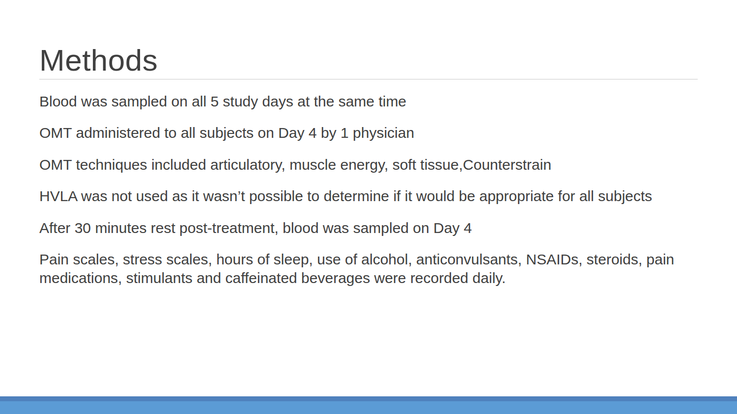Methods
Blood was sampled on all 5 study days at the same time
OMT administered to all subjects on Day 4 by 1 physician
OMT techniques included articulatory, muscle energy, soft tissue,Counterstrain
HVLA was not used as it wasn’t possible to determine if it would be appropriate for all subjects
After 30 minutes rest post-treatment, blood was sampled on Day 4
Pain scales, stress scales, hours of sleep, use of alcohol, anticonvulsants, NSAIDs, steroids, pain medications, stimulants and caffeinated beverages were recorded daily.